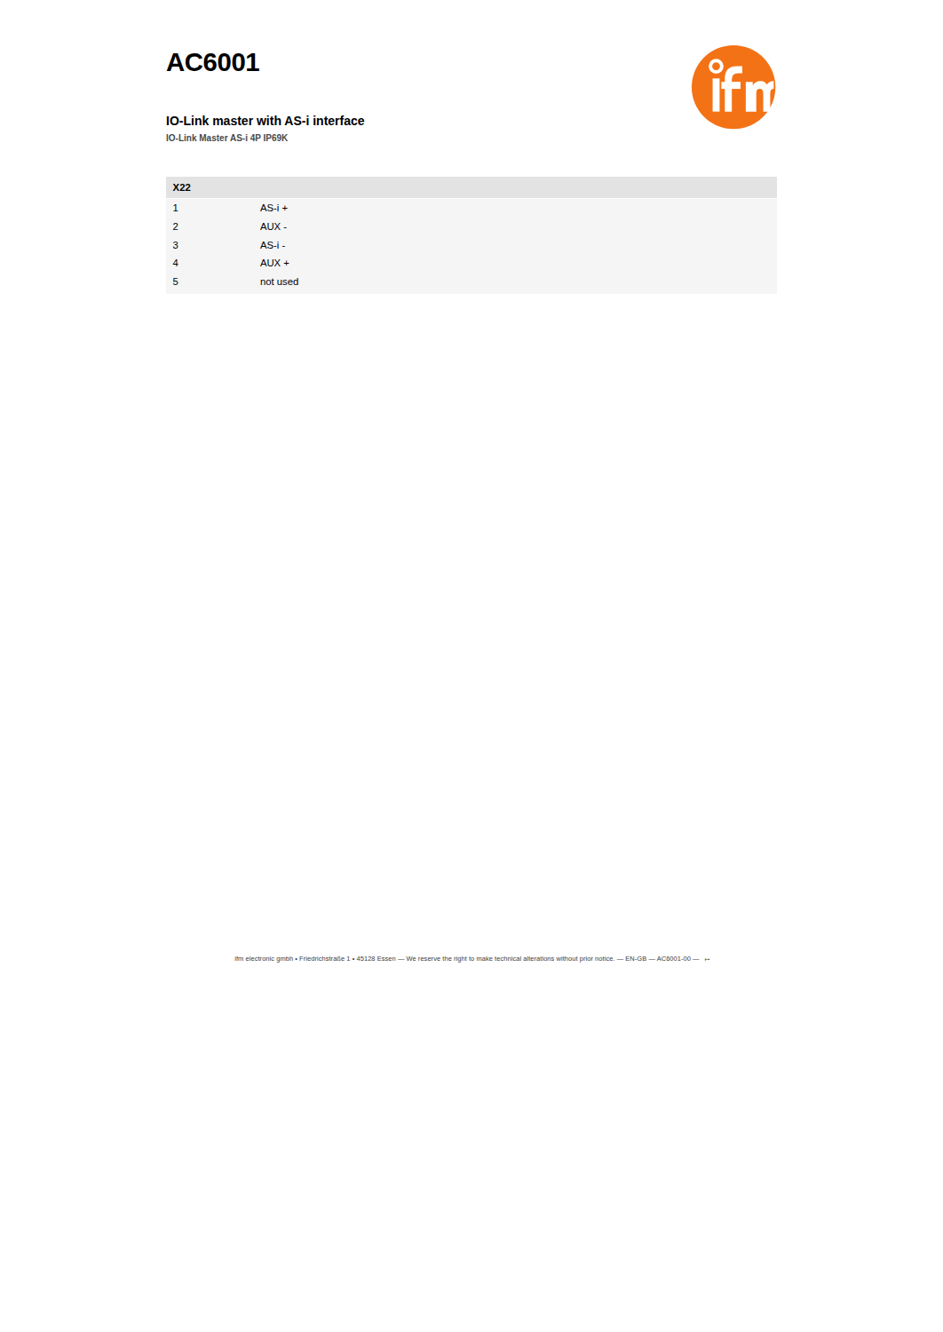AC6001
IO-Link master with AS-i interface
IO-Link Master AS-i 4P IP69K
| X22 |
| --- |
| 1 | AS-i + |
| 2 | AUX - |
| 3 | AS-i - |
| 4 | AUX + |
| 5 | not used |
ifm electronic gmbh • Friedrichstraße 1 • 45128 Essen — We reserve the right to make technical alterations without prior notice. — EN-GB — AC6001-00 — 1